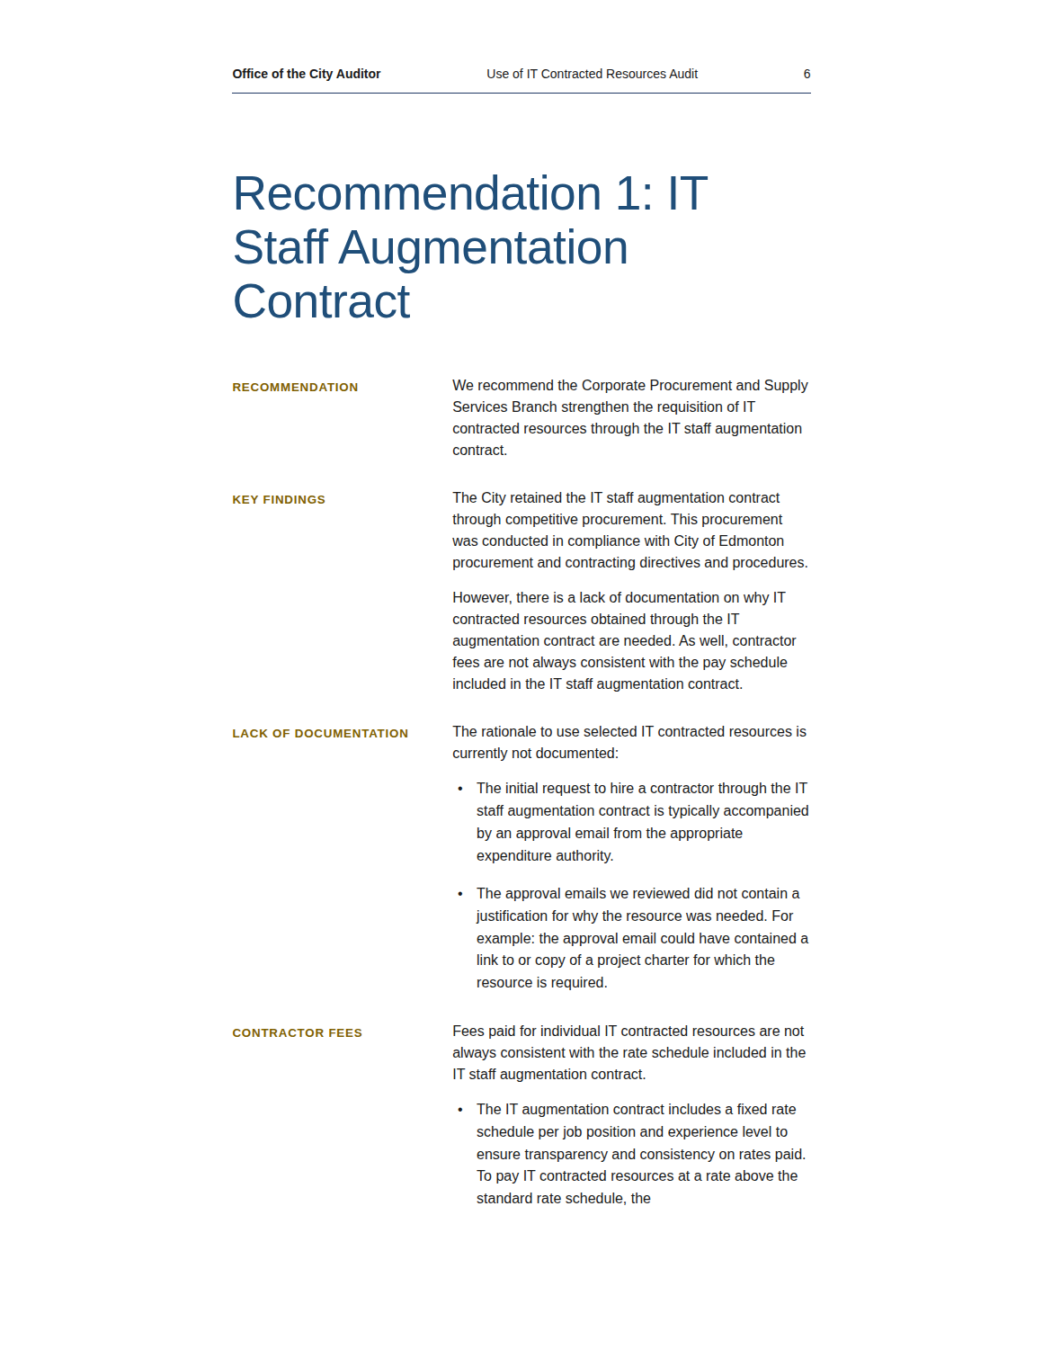Office of the City Auditor Use of IT Contracted Resources Audit 6
Recommendation 1: IT Staff Augmentation Contract
Recommendation
We recommend the Corporate Procurement and Supply Services Branch strengthen the requisition of IT contracted resources through the IT staff augmentation contract.
Key Findings
The City retained the IT staff augmentation contract through competitive procurement. This procurement was conducted in compliance with City of Edmonton procurement and contracting directives and procedures.
However, there is a lack of documentation on why IT contracted resources obtained through the IT augmentation contract are needed. As well, contractor fees are not always consistent with the pay schedule included in the IT staff augmentation contract.
Lack of Documentation
The rationale to use selected IT contracted resources is currently not documented:
The initial request to hire a contractor through the IT staff augmentation contract is typically accompanied by an approval email from the appropriate expenditure authority.
The approval emails we reviewed did not contain a justification for why the resource was needed. For example: the approval email could have contained a link to or copy of a project charter for which the resource is required.
Contractor Fees
Fees paid for individual IT contracted resources are not always consistent with the rate schedule included in the IT staff augmentation contract.
The IT augmentation contract includes a fixed rate schedule per job position and experience level to ensure transparency and consistency on rates paid. To pay IT contracted resources at a rate above the standard rate schedule, the